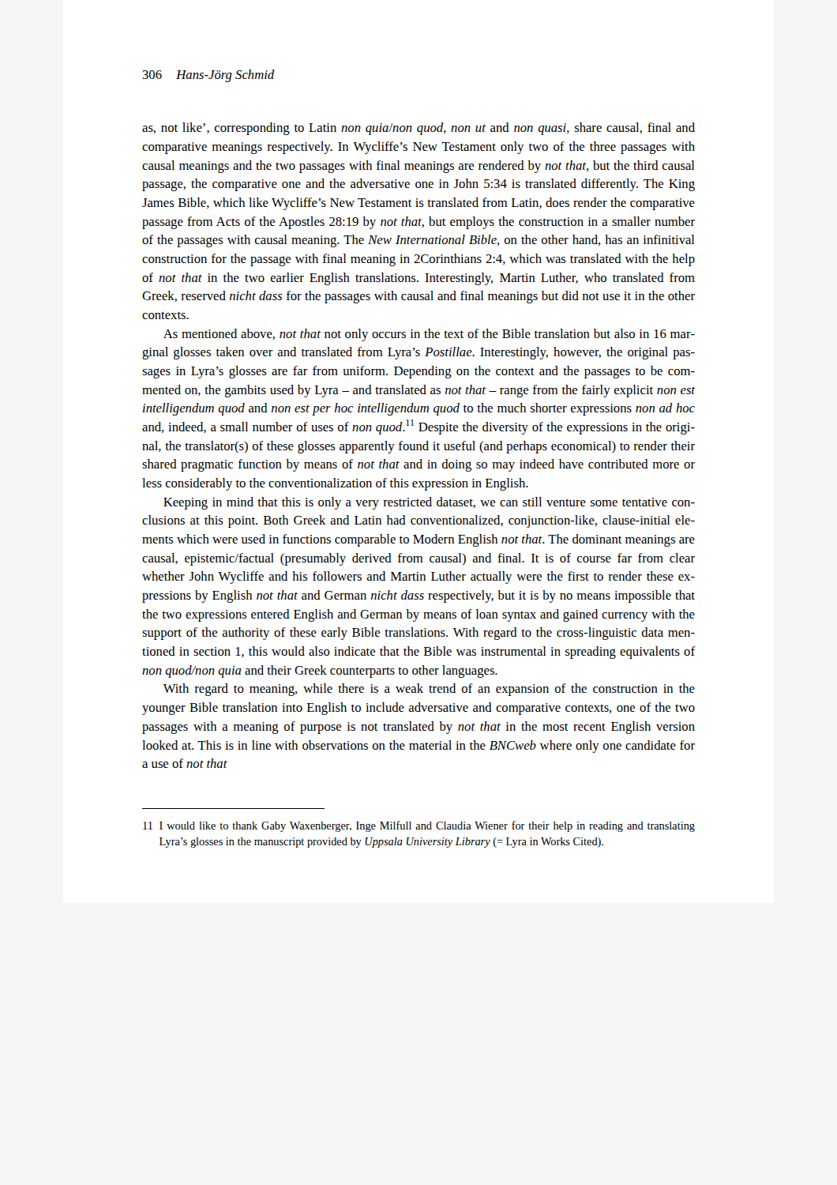306 Hans-Jörg Schmid
as, not like’, corresponding to Latin non quia/non quod, non ut and non quasi, share causal, final and comparative meanings respectively. In Wycliffe’s New Testament only two of the three passages with causal meanings and the two passages with final meanings are rendered by not that, but the third causal passage, the comparative one and the adversative one in John 5:34 is translated differently. The King James Bible, which like Wycliffe’s New Testament is translated from Latin, does render the comparative passage from Acts of the Apostles 28:19 by not that, but employs the construction in a smaller number of the passages with causal meaning. The New International Bible, on the other hand, has an infinitival construction for the passage with final meaning in 2Corinthians 2:4, which was translated with the help of not that in the two earlier English translations. Interestingly, Martin Luther, who translated from Greek, reserved nicht dass for the passages with causal and final meanings but did not use it in the other contexts.
As mentioned above, not that not only occurs in the text of the Bible translation but also in 16 marginal glosses taken over and translated from Lyra’s Postillae. Interestingly, however, the original passages in Lyra’s glosses are far from uniform. Depending on the context and the passages to be commented on, the gambits used by Lyra – and translated as not that – range from the fairly explicit non est intelligendum quod and non est per hoc intelligendum quod to the much shorter expressions non ad hoc and, indeed, a small number of uses of non quod.11 Despite the diversity of the expressions in the original, the translator(s) of these glosses apparently found it useful (and perhaps economical) to render their shared pragmatic function by means of not that and in doing so may indeed have contributed more or less considerably to the conventionalization of this expression in English.
Keeping in mind that this is only a very restricted dataset, we can still venture some tentative conclusions at this point. Both Greek and Latin had conventionalized, conjunction-like, clause-initial elements which were used in functions comparable to Modern English not that. The dominant meanings are causal, epistemic/factual (presumably derived from causal) and final. It is of course far from clear whether John Wycliffe and his followers and Martin Luther actually were the first to render these expressions by English not that and German nicht dass respectively, but it is by no means impossible that the two expressions entered English and German by means of loan syntax and gained currency with the support of the authority of these early Bible translations. With regard to the cross-linguistic data mentioned in section 1, this would also indicate that the Bible was instrumental in spreading equivalents of non quod/non quia and their Greek counterparts to other languages.
With regard to meaning, while there is a weak trend of an expansion of the construction in the younger Bible translation into English to include adversative and comparative contexts, one of the two passages with a meaning of purpose is not translated by not that in the most recent English version looked at. This is in line with observations on the material in the BNCweb where only one candidate for a use of not that
11 I would like to thank Gaby Waxenberger, Inge Milfull and Claudia Wiener for their help in reading and translating Lyra’s glosses in the manuscript provided by Uppsala University Library (= Lyra in Works Cited).